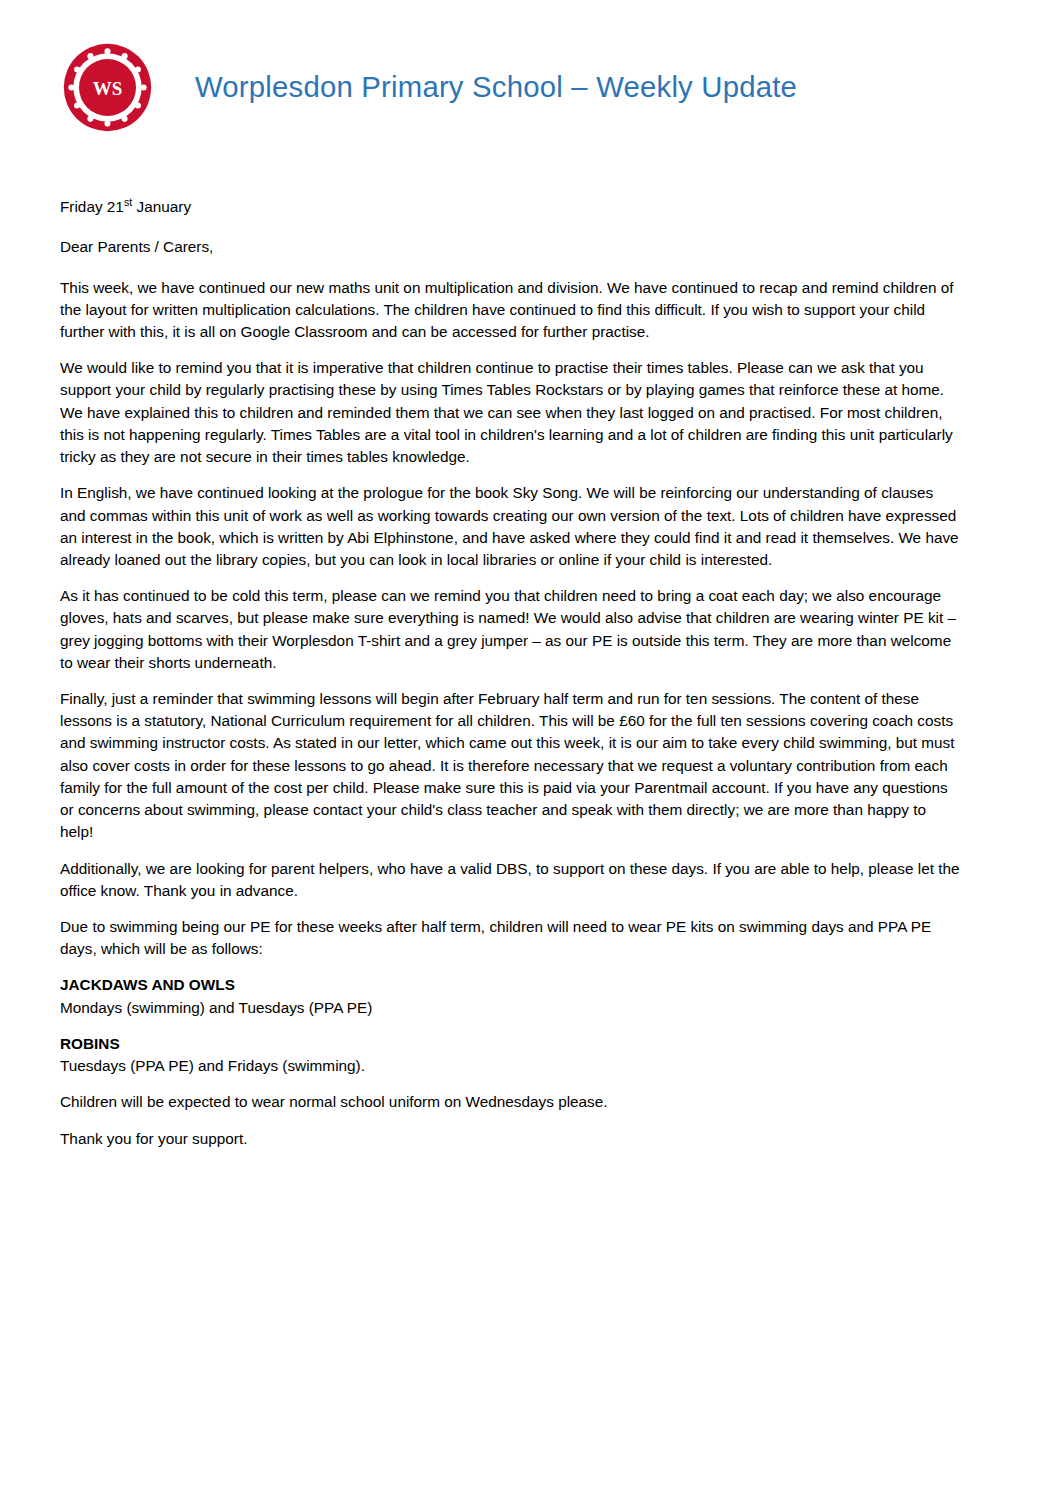WS
Worplesdon Primary School – Weekly Update
Friday 21st January
Dear Parents / Carers,
This week, we have continued our new maths unit on multiplication and division. We have continued to recap and remind children of the layout for written multiplication calculations. The children have continued to find this difficult. If you wish to support your child further with this, it is all on Google Classroom and can be accessed for further practise.
We would like to remind you that it is imperative that children continue to practise their times tables. Please can we ask that you support your child by regularly practising these by using Times Tables Rockstars or by playing games that reinforce these at home. We have explained this to children and reminded them that we can see when they last logged on and practised. For most children, this is not happening regularly. Times Tables are a vital tool in children's learning and a lot of children are finding this unit particularly tricky as they are not secure in their times tables knowledge.
In English, we have continued looking at the prologue for the book Sky Song. We will be reinforcing our understanding of clauses and commas within this unit of work as well as working towards creating our own version of the text. Lots of children have expressed an interest in the book, which is written by Abi Elphinstone, and have asked where they could find it and read it themselves. We have already loaned out the library copies, but you can look in local libraries or online if your child is interested.
As it has continued to be cold this term, please can we remind you that children need to bring a coat each day; we also encourage gloves, hats and scarves, but please make sure everything is named! We would also advise that children are wearing winter PE kit – grey jogging bottoms with their Worplesdon T-shirt and a grey jumper – as our PE is outside this term. They are more than welcome to wear their shorts underneath.
Finally, just a reminder that swimming lessons will begin after February half term and run for ten sessions. The content of these lessons is a statutory, National Curriculum requirement for all children. This will be £60 for the full ten sessions covering coach costs and swimming instructor costs. As stated in our letter, which came out this week, it is our aim to take every child swimming, but must also cover costs in order for these lessons to go ahead. It is therefore necessary that we request a voluntary contribution from each family for the full amount of the cost per child. Please make sure this is paid via your Parentmail account. If you have any questions or concerns about swimming, please contact your child's class teacher and speak with them directly; we are more than happy to help!
Additionally, we are looking for parent helpers, who have a valid DBS, to support on these days. If you are able to help, please let the office know. Thank you in advance.
Due to swimming being our PE for these weeks after half term, children will need to wear PE kits on swimming days and PPA PE days, which will be as follows:
JACKDAWS AND OWLS
Mondays (swimming) and Tuesdays (PPA PE)
ROBINS
Tuesdays (PPA PE) and Fridays (swimming).
Children will be expected to wear normal school uniform on Wednesdays please.
Thank you for your support.